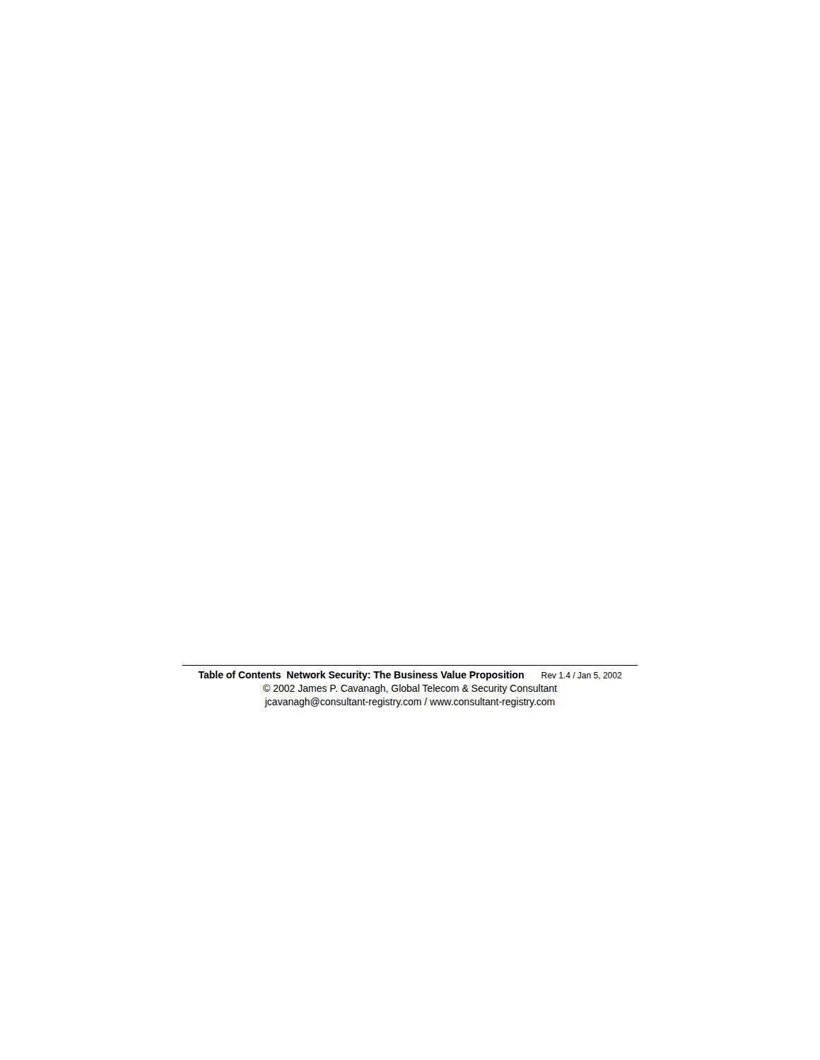Table of Contents Network Security: The Business Value Proposition Rev 1.4 / Jan 5, 2002
© 2002 James P. Cavanagh, Global Telecom & Security Consultant
jcavanagh@consultant-registry.com / www.consultant-registry.com